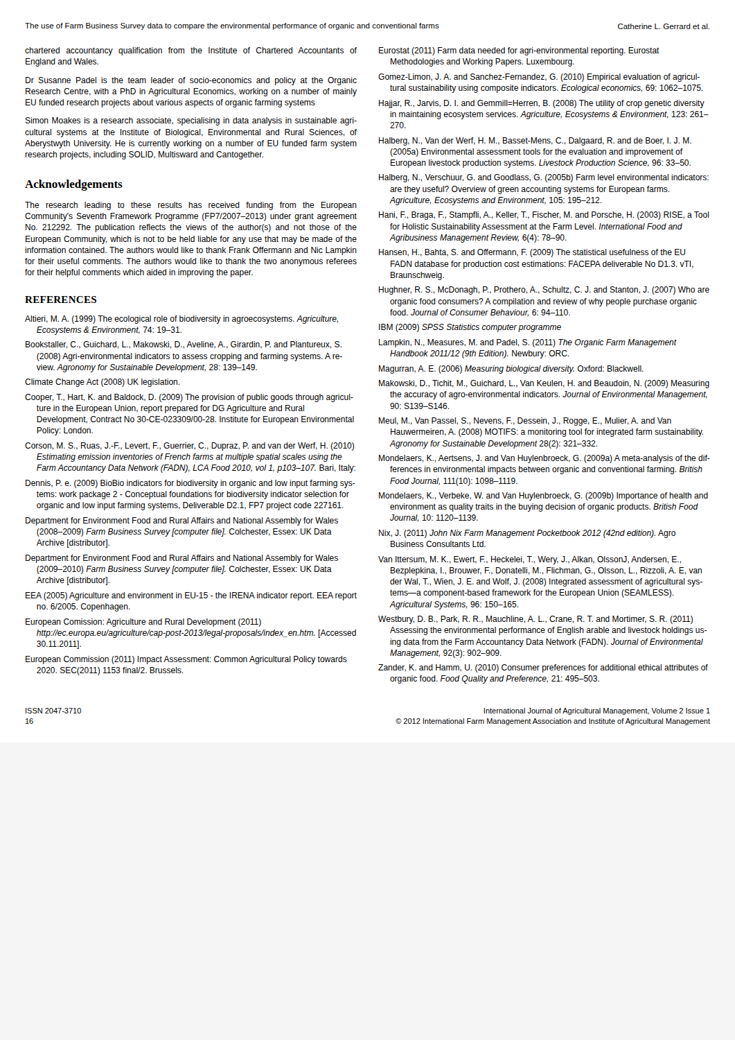The use of Farm Business Survey data to compare the environmental performance of organic and conventional farms
Catherine L. Gerrard et al.
chartered accountancy qualification from the Institute of Chartered Accountants of England and Wales.
Dr Susanne Padel is the team leader of socio-economics and policy at the Organic Research Centre, with a PhD in Agricultural Economics, working on a number of mainly EU funded research projects about various aspects of organic farming systems
Simon Moakes is a research associate, specialising in data analysis in sustainable agricultural systems at the Institute of Biological, Environmental and Rural Sciences, of Aberystwyth University. He is currently working on a number of EU funded farm system research projects, including SOLID, Multisward and Cantogether.
Acknowledgements
The research leading to these results has received funding from the European Community's Seventh Framework Programme (FP7/2007–2013) under grant agreement No. 212292. The publication reflects the views of the author(s) and not those of the European Community, which is not to be held liable for any use that may be made of the information contained. The authors would like to thank Frank Offermann and Nic Lampkin for their useful comments. The authors would like to thank the two anonymous referees for their helpful comments which aided in improving the paper.
REFERENCES
Altieri, M. A. (1999) The ecological role of biodiversity in agroecosystems. Agriculture, Ecosystems & Environment, 74: 19–31.
Bookstaller, C., Guichard, L., Makowski, D., Aveline, A., Girardin, P. and Plantureux, S. (2008) Agri-environmental indicators to assess cropping and farming systems. A review. Agronomy for Sustainable Development, 28: 139–149.
Climate Change Act (2008) UK legislation.
Cooper, T., Hart, K. and Baldock, D. (2009) The provision of public goods through agriculture in the European Union, report prepared for DG Agriculture and Rural Development, Contract No 30-CE-023309/00-28. Institute for European Environmental Policy: London.
Corson, M. S., Ruas, J.-F., Levert, F., Guerrier, C., Dupraz, P. and van der Werf, H. (2010) Estimating emission inventories of French farms at multiple spatial scales using the Farm Accountancy Data Network (FADN), LCA Food 2010, vol 1, p103–107. Bari, Italy:
Dennis, P. e. (2009) BioBio indicators for biodiversity in organic and low input farming systems: work package 2 - Conceptual foundations for biodiversity indicator selection for organic and low input farming systems, Deliverable D2.1, FP7 project code 227161.
Department for Environment Food and Rural Affairs and National Assembly for Wales (2008–2009) Farm Business Survey [computer file]. Colchester, Essex: UK Data Archive [distributor].
Department for Environment Food and Rural Affairs and National Assembly for Wales (2009–2010) Farm Business Survey [computer file]. Colchester, Essex: UK Data Archive [distributor].
EEA (2005) Agriculture and environment in EU-15 - the IRENA indicator report. EEA report no. 6/2005. Copenhagen.
European Comission: Agriculture and Rural Development (2011) http://ec.europa.eu/agriculture/cap-post-2013/legal-proposals/index_en.htm. [Accessed 30.11.2011].
European Commission (2011) Impact Assessment: Common Agricultural Policy towards 2020. SEC(2011) 1153 final/2. Brussels.
Eurostat (2011) Farm data needed for agri-environmental reporting. Eurostat Methodologies and Working Papers. Luxembourg.
Gomez-Limon, J. A. and Sanchez-Fernandez, G. (2010) Empirical evaluation of agricultural sustainability using composite indicators. Ecological economics, 69: 1062–1075.
Hajjar, R., Jarvis, D. I. and Gemmill=Herren, B. (2008) The utility of crop genetic diversity in maintaining ecosystem services. Agriculture, Ecosystems & Environment, 123: 261–270.
Halberg, N., Van der Werf, H. M., Basset-Mens, C., Dalgaard, R. and de Boer, I. J. M. (2005a) Environmental assessment tools for the evaluation and improvement of European livestock production systems. Livestock Production Science, 96: 33–50.
Halberg, N., Verschuur, G. and Goodlass, G. (2005b) Farm level environmental indicators: are they useful? Overview of green accounting systems for European farms. Agriculture, Ecosystems and Environment, 105: 195–212.
Hani, F., Braga, F., Stampfli, A., Keller, T., Fischer, M. and Porsche, H. (2003) RISE, a Tool for Holistic Sustainability Assessment at the Farm Level. International Food and Agribusiness Management Review, 6(4): 78–90.
Hansen, H., Bahta, S. and Offermann, F. (2009) The statistical usefulness of the EU FADN database for production cost estimations: FACEPA deliverable No D1.3. vTI, Braunschweig.
Hughner, R. S., McDonagh, P., Prothero, A., Schultz, C. J. and Stanton, J. (2007) Who are organic food consumers? A compilation and review of why people purchase organic food. Journal of Consumer Behaviour, 6: 94–110.
IBM (2009) SPSS Statistics computer programme
Lampkin, N., Measures, M. and Padel, S. (2011) The Organic Farm Management Handbook 2011/12 (9th Edition). Newbury: ORC.
Magurran, A. E. (2006) Measuring biological diversity. Oxford: Blackwell.
Makowski, D., Tichit, M., Guichard, L., Van Keulen, H. and Beaudoin, N. (2009) Measuring the accuracy of agro-environmental indicators. Journal of Environmental Management, 90: S139–S146.
Meul, M., Van Passel, S., Nevens, F., Dessein, J., Rogge, E., Mulier, A. and Van Hauwermeiren, A. (2008) MOTIFS: a monitoring tool for integrated farm sustainability. Agronomy for Sustainable Development 28(2): 321–332.
Mondelaers, K., Aertsens, J. and Van Huylenbroeck, G. (2009a) A meta-analysis of the differences in environmental impacts between organic and conventional farming. British Food Journal, 111(10): 1098–1119.
Mondelaers, K., Verbeke, W. and Van Huylenbroeck, G. (2009b) Importance of health and environment as quality traits in the buying decision of organic products. British Food Journal, 10: 1120–1139.
Nix, J. (2011) John Nix Farm Management Pocketbook 2012 (42nd edition). Agro Business Consultants Ltd.
Van Ittersum, M. K., Ewert, F., Heckelei, T., Wery, J., Alkan, OlssonJ, Andersen, E., Bezplepkina, I., Brouwer, F., Donatelli, M., Flichman, G., Olsson, L., Rizzoli, A. E, van der Wal, T., Wien, J. E. and Wolf, J. (2008) Integrated assessment of agricultural systems—a component-based framework for the European Union (SEAMLESS). Agricultural Systems, 96: 150–165.
Westbury, D. B., Park, R. R., Mauchline, A. L., Crane, R. T. and Mortimer, S. R. (2011) Assessing the environmental performance of English arable and livestock holdings using data from the Farm Accountancy Data Network (FADN). Journal of Environmental Management, 92(3): 902–909.
Zander, K. and Hamm, U. (2010) Consumer preferences for additional ethical attributes of organic food. Food Quality and Preference, 21: 495–503.
ISSN 2047-3710 16
International Journal of Agricultural Management, Volume 2 Issue 1
© 2012 International Farm Management Association and Institute of Agricultural Management